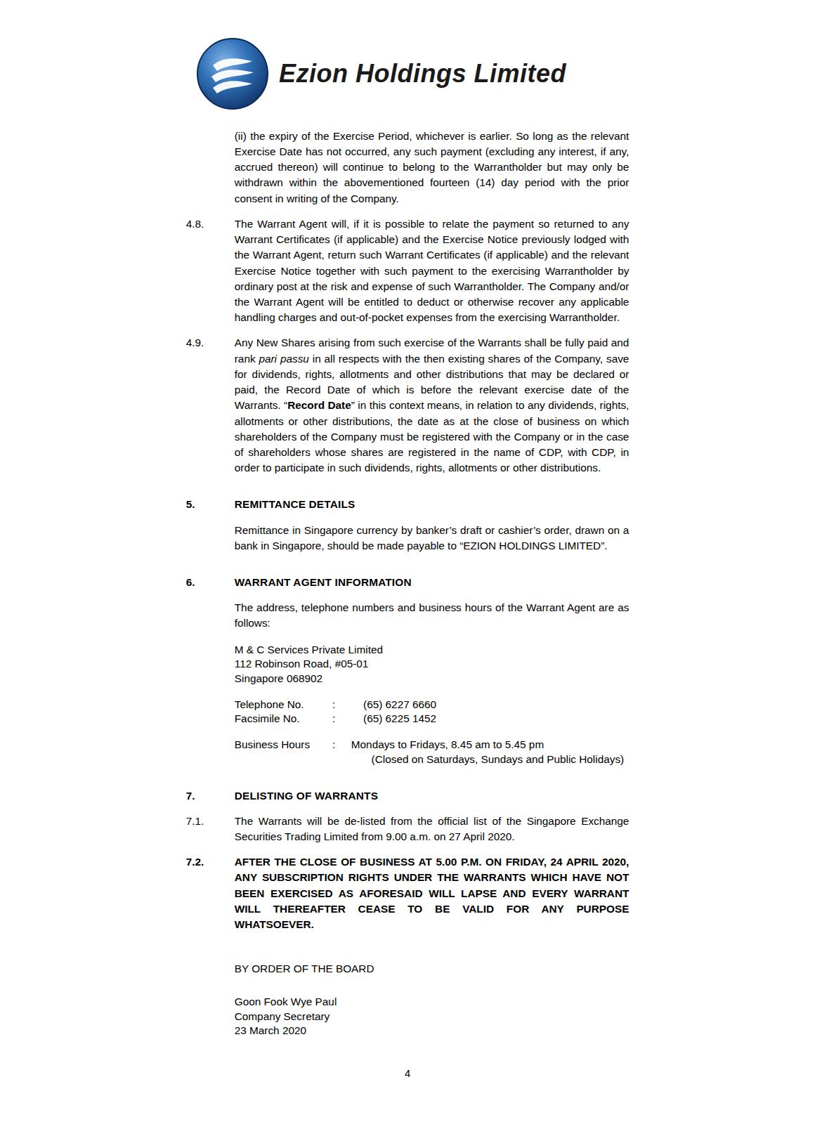Ezion Holdings Limited
(ii) the expiry of the Exercise Period, whichever is earlier. So long as the relevant Exercise Date has not occurred, any such payment (excluding any interest, if any, accrued thereon) will continue to belong to the Warrantholder but may only be withdrawn within the abovementioned fourteen (14) day period with the prior consent in writing of the Company.
4.8.
The Warrant Agent will, if it is possible to relate the payment so returned to any Warrant Certificates (if applicable) and the Exercise Notice previously lodged with the Warrant Agent, return such Warrant Certificates (if applicable) and the relevant Exercise Notice together with such payment to the exercising Warrantholder by ordinary post at the risk and expense of such Warrantholder. The Company and/or the Warrant Agent will be entitled to deduct or otherwise recover any applicable handling charges and out-of-pocket expenses from the exercising Warrantholder.
4.9.
Any New Shares arising from such exercise of the Warrants shall be fully paid and rank pari passu in all respects with the then existing shares of the Company, save for dividends, rights, allotments and other distributions that may be declared or paid, the Record Date of which is before the relevant exercise date of the Warrants. “Record Date” in this context means, in relation to any dividends, rights, allotments or other distributions, the date as at the close of business on which shareholders of the Company must be registered with the Company or in the case of shareholders whose shares are registered in the name of CDP, with CDP, in order to participate in such dividends, rights, allotments or other distributions.
5.
REMITTANCE DETAILS
Remittance in Singapore currency by banker’s draft or cashier’s order, drawn on a bank in Singapore, should be made payable to “EZION HOLDINGS LIMITED”.
6.
WARRANT AGENT INFORMATION
The address, telephone numbers and business hours of the Warrant Agent are as follows:
M & C Services Private Limited
112 Robinson Road, #05-01
Singapore 068902
| Telephone No. | : | (65) 6227 6660 |
| Facsimile No. | : | (65) 6225 1452 |
Business Hours
:
Mondays to Fridays, 8.45 am to 5.45 pm (Closed on Saturdays, Sundays and Public Holidays)
7.
DELISTING OF WARRANTS
7.1.
The Warrants will be de-listed from the official list of the Singapore Exchange Securities Trading Limited from 9.00 a.m. on 27 April 2020.
7.2.
AFTER THE CLOSE OF BUSINESS AT 5.00 P.M. ON FRIDAY, 24 APRIL 2020, ANY SUBSCRIPTION RIGHTS UNDER THE WARRANTS WHICH HAVE NOT BEEN EXERCISED AS AFORESAID WILL LAPSE AND EVERY WARRANT WILL THEREAFTER CEASE TO BE VALID FOR ANY PURPOSE WHATSOEVER.
BY ORDER OF THE BOARD
Goon Fook Wye Paul
Company Secretary
23 March 2020
4